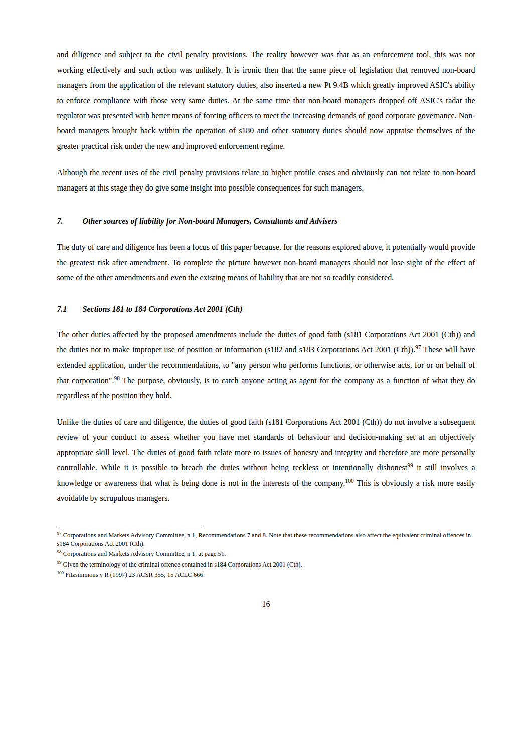and diligence and subject to the civil penalty provisions. The reality however was that as an enforcement tool, this was not working effectively and such action was unlikely. It is ironic then that the same piece of legislation that removed non-board managers from the application of the relevant statutory duties, also inserted a new Pt 9.4B which greatly improved ASIC's ability to enforce compliance with those very same duties. At the same time that non-board managers dropped off ASIC's radar the regulator was presented with better means of forcing officers to meet the increasing demands of good corporate governance. Non-board managers brought back within the operation of s180 and other statutory duties should now appraise themselves of the greater practical risk under the new and improved enforcement regime.
Although the recent uses of the civil penalty provisions relate to higher profile cases and obviously can not relate to non-board managers at this stage they do give some insight into possible consequences for such managers.
7. Other sources of liability for Non-board Managers, Consultants and Advisers
The duty of care and diligence has been a focus of this paper because, for the reasons explored above, it potentially would provide the greatest risk after amendment. To complete the picture however non-board managers should not lose sight of the effect of some of the other amendments and even the existing means of liability that are not so readily considered.
7.1 Sections 181 to 184 Corporations Act 2001 (Cth)
The other duties affected by the proposed amendments include the duties of good faith (s181 Corporations Act 2001 (Cth)) and the duties not to make improper use of position or information (s182 and s183 Corporations Act 2001 (Cth)).97 These will have extended application, under the recommendations, to "any person who performs functions, or otherwise acts, for or on behalf of that corporation".98 The purpose, obviously, is to catch anyone acting as agent for the company as a function of what they do regardless of the position they hold.
Unlike the duties of care and diligence, the duties of good faith (s181 Corporations Act 2001 (Cth)) do not involve a subsequent review of your conduct to assess whether you have met standards of behaviour and decision-making set at an objectively appropriate skill level. The duties of good faith relate more to issues of honesty and integrity and therefore are more personally controllable. While it is possible to breach the duties without being reckless or intentionally dishonest99 it still involves a knowledge or awareness that what is being done is not in the interests of the company.100 This is obviously a risk more easily avoidable by scrupulous managers.
97 Corporations and Markets Advisory Committee, n 1, Recommendations 7 and 8. Note that these recommendations also affect the equivalent criminal offences in s184 Corporations Act 2001 (Cth).
98 Corporations and Markets Advisory Committee, n 1, at page 51.
99 Given the terminology of the criminal offence contained in s184 Corporations Act 2001 (Cth).
100 Fitzsimmons v R (1997) 23 ACSR 355; 15 ACLC 666.
16